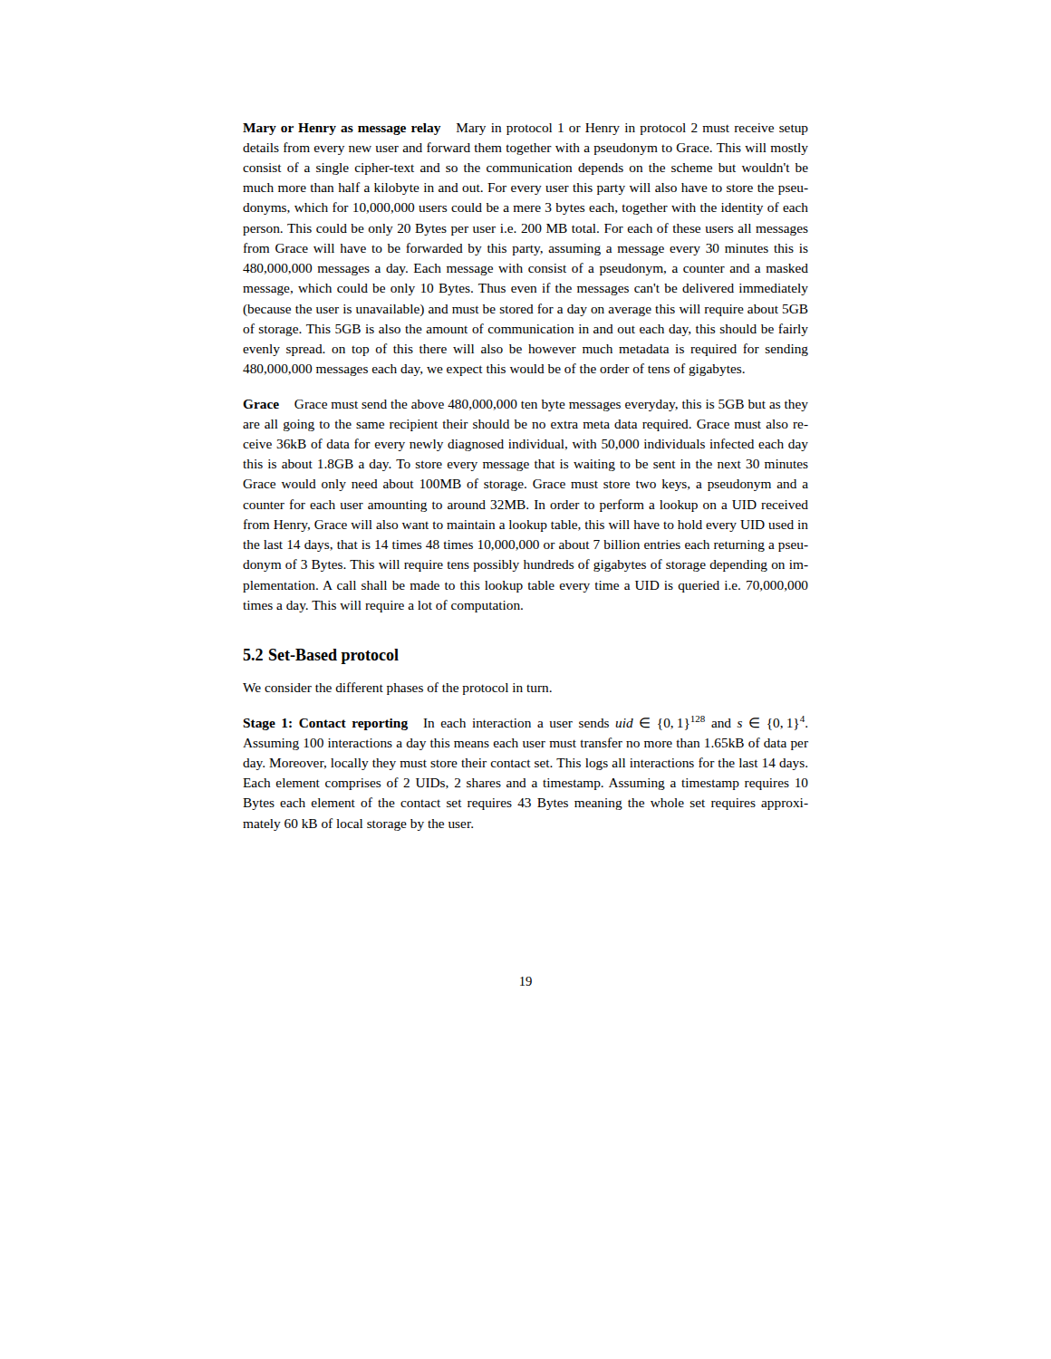Mary or Henry as message relay Mary in protocol 1 or Henry in protocol 2 must receive setup details from every new user and forward them together with a pseudonym to Grace. This will mostly consist of a single cipher-text and so the communication depends on the scheme but wouldn't be much more than half a kilobyte in and out. For every user this party will also have to store the pseudonyms, which for 10,000,000 users could be a mere 3 bytes each, together with the identity of each person. This could be only 20 Bytes per user i.e. 200 MB total. For each of these users all messages from Grace will have to be forwarded by this party, assuming a message every 30 minutes this is 480,000,000 messages a day. Each message with consist of a pseudonym, a counter and a masked message, which could be only 10 Bytes. Thus even if the messages can't be delivered immediately (because the user is unavailable) and must be stored for a day on average this will require about 5GB of storage. This 5GB is also the amount of communication in and out each day, this should be fairly evenly spread. on top of this there will also be however much metadata is required for sending 480,000,000 messages each day, we expect this would be of the order of tens of gigabytes.
Grace Grace must send the above 480,000,000 ten byte messages everyday, this is 5GB but as they are all going to the same recipient their should be no extra meta data required. Grace must also receive 36kB of data for every newly diagnosed individual, with 50,000 individuals infected each day this is about 1.8GB a day. To store every message that is waiting to be sent in the next 30 minutes Grace would only need about 100MB of storage. Grace must store two keys, a pseudonym and a counter for each user amounting to around 32MB. In order to perform a lookup on a UID received from Henry, Grace will also want to maintain a lookup table, this will have to hold every UID used in the last 14 days, that is 14 times 48 times 10,000,000 or about 7 billion entries each returning a pseudonym of 3 Bytes. This will require tens possibly hundreds of gigabytes of storage depending on implementation. A call shall be made to this lookup table every time a UID is queried i.e. 70,000,000 times a day. This will require a lot of computation.
5.2 Set-Based protocol
We consider the different phases of the protocol in turn.
Stage 1: Contact reporting In each interaction a user sends uid ∈ {0, 1}128 and s ∈ {0, 1}4. Assuming 100 interactions a day this means each user must transfer no more than 1.65kB of data per day. Moreover, locally they must store their contact set. This logs all interactions for the last 14 days. Each element comprises of 2 UIDs, 2 shares and a timestamp. Assuming a timestamp requires 10 Bytes each element of the contact set requires 43 Bytes meaning the whole set requires approximately 60 kB of local storage by the user.
19